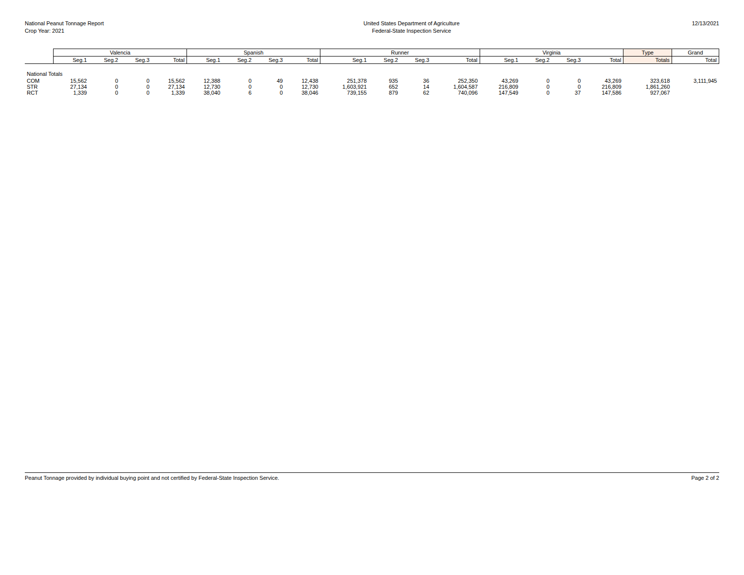12/13/2021
National Peanut Tonnage Report
Crop Year: 2021
United States Department of Agriculture
Federal-State Inspection Service
| | Valencia | Spanish | Runner | Virginia | Type | Grand |
| --- | --- | --- | --- | --- | --- | --- |
| | Seg.1 | Seg.2 | Seg.3 | Total | Seg.1 | Seg.2 | Seg.3 | Total | Seg.1 | Seg.2 | Seg.3 | Total | Seg.1 | Seg.2 | Seg.3 | Total | Totals | Total |
| National Totals |
| COM | 15,562 | 0 | 0 | 15,562 | 12,388 | 0 | 49 | 12,438 | 251,378 | 935 | 36 | 252,350 | 43,269 | 0 | 0 | 43,269 | 323,618 | 3,111,945 |
| STR | 27,134 | 0 | 0 | 27,134 | 12,730 | 0 | 0 | 12,730 | 1,603,921 | 652 | 14 | 1,604,587 | 216,809 | 0 | 0 | 216,809 | 1,861,260 | |
| RCT | 1,339 | 0 | 0 | 1,339 | 38,040 | 6 | 0 | 38,046 | 739,155 | 879 | 62 | 740,096 | 147,549 | 0 | 37 | 147,586 | 927,067 | |
Peanut Tonnage provided by individual buying point and not certified by Federal-State Inspection Service.
Page 2 of 2